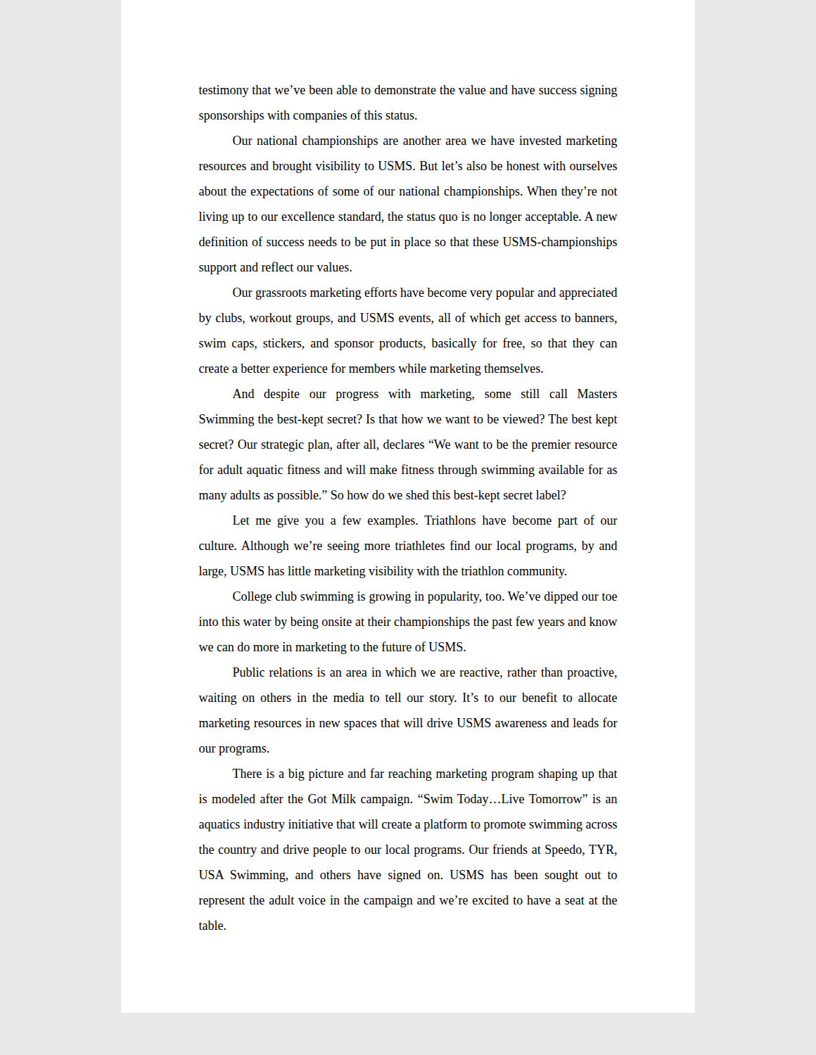testimony that we’ve been able to demonstrate the value and have success signing sponsorships with companies of this status.
Our national championships are another area we have invested marketing resources and brought visibility to USMS. But let’s also be honest with ourselves about the expectations of some of our national championships. When they’re not living up to our excellence standard, the status quo is no longer acceptable. A new definition of success needs to be put in place so that these USMS-championships support and reflect our values.
Our grassroots marketing efforts have become very popular and appreciated by clubs, workout groups, and USMS events, all of which get access to banners, swim caps, stickers, and sponsor products, basically for free, so that they can create a better experience for members while marketing themselves.
And despite our progress with marketing, some still call Masters Swimming the best-kept secret? Is that how we want to be viewed? The best kept secret? Our strategic plan, after all, declares “We want to be the premier resource for adult aquatic fitness and will make fitness through swimming available for as many adults as possible.” So how do we shed this best-kept secret label?
Let me give you a few examples. Triathlons have become part of our culture. Although we’re seeing more triathletes find our local programs, by and large, USMS has little marketing visibility with the triathlon community.
College club swimming is growing in popularity, too. We’ve dipped our toe into this water by being onsite at their championships the past few years and know we can do more in marketing to the future of USMS.
Public relations is an area in which we are reactive, rather than proactive, waiting on others in the media to tell our story. It’s to our benefit to allocate marketing resources in new spaces that will drive USMS awareness and leads for our programs.
There is a big picture and far reaching marketing program shaping up that is modeled after the Got Milk campaign. “Swim Today…Live Tomorrow” is an aquatics industry initiative that will create a platform to promote swimming across the country and drive people to our local programs. Our friends at Speedo, TYR, USA Swimming, and others have signed on. USMS has been sought out to represent the adult voice in the campaign and we’re excited to have a seat at the table.